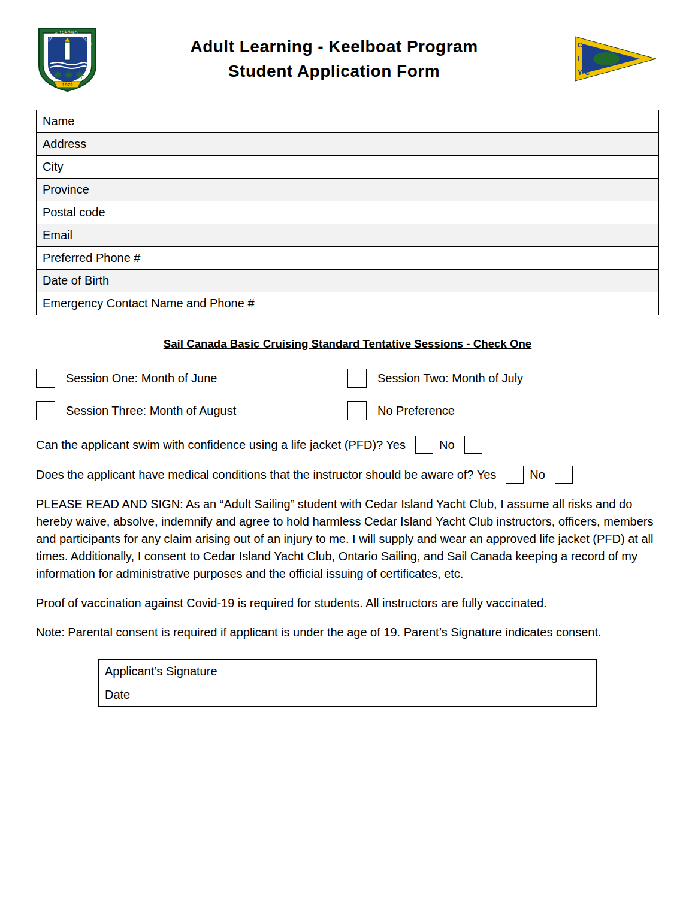1972 CEDAR ISLAND YACHT CLUB
Adult Learning - Keelboat Program
Student Application Form
C I Y C
| Name |
| Address |
| City |
| Province |
| Postal code |
| Email |
| Preferred Phone # |
| Date of Birth |
| Emergency Contact Name and Phone # |
Sail Canada Basic Cruising Standard Tentative Sessions - Check One
Session One: Month of June
Session Two: Month of July
Session Three: Month of August
No Preference
Can the applicant swim with confidence using a life jacket (PFD)? Yes No
Does the applicant have medical conditions that the instructor should be aware of? Yes No
PLEASE READ AND SIGN: As an “Adult Sailing” student with Cedar Island Yacht Club, I assume all risks and do hereby waive, absolve, indemnify and agree to hold harmless Cedar Island Yacht Club instructors, officers, members and participants for any claim arising out of an injury to me. I will supply and wear an approved life jacket (PFD) at all times. Additionally, I consent to Cedar Island Yacht Club, Ontario Sailing, and Sail Canada keeping a record of my information for administrative purposes and the official issuing of certificates, etc.
Proof of vaccination against Covid-19 is required for students. All instructors are fully vaccinated.
Note: Parental consent is required if applicant is under the age of 19. Parent’s Signature indicates consent.
| Applicant’s Signature | |
| Date | |